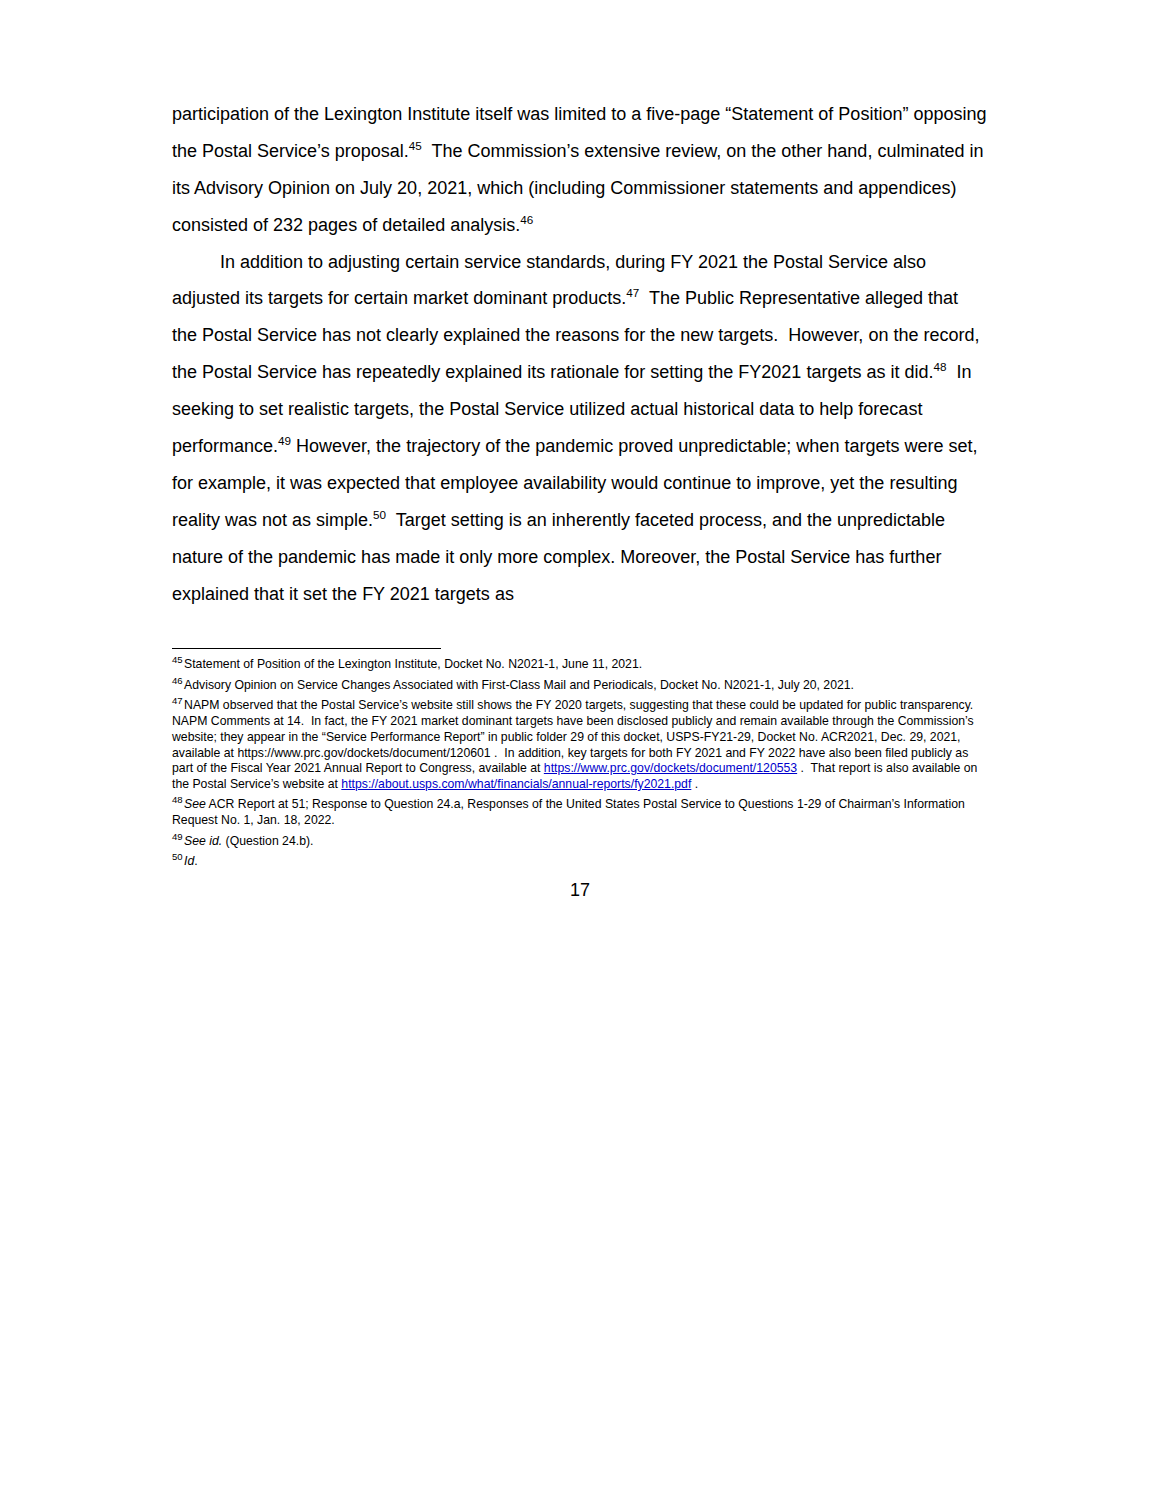participation of the Lexington Institute itself was limited to a five-page “Statement of Position” opposing the Postal Service’s proposal.45 The Commission’s extensive review, on the other hand, culminated in its Advisory Opinion on July 20, 2021, which (including Commissioner statements and appendices) consisted of 232 pages of detailed analysis.46
In addition to adjusting certain service standards, during FY 2021 the Postal Service also adjusted its targets for certain market dominant products.47 The Public Representative alleged that the Postal Service has not clearly explained the reasons for the new targets. However, on the record, the Postal Service has repeatedly explained its rationale for setting the FY2021 targets as it did.48 In seeking to set realistic targets, the Postal Service utilized actual historical data to help forecast performance.49 However, the trajectory of the pandemic proved unpredictable; when targets were set, for example, it was expected that employee availability would continue to improve, yet the resulting reality was not as simple.50 Target setting is an inherently faceted process, and the unpredictable nature of the pandemic has made it only more complex. Moreover, the Postal Service has further explained that it set the FY 2021 targets as
45 Statement of Position of the Lexington Institute, Docket No. N2021-1, June 11, 2021.
46 Advisory Opinion on Service Changes Associated with First-Class Mail and Periodicals, Docket No. N2021-1, July 20, 2021.
47 NAPM observed that the Postal Service’s website still shows the FY 2020 targets, suggesting that these could be updated for public transparency. NAPM Comments at 14. In fact, the FY 2021 market dominant targets have been disclosed publicly and remain available through the Commission’s website; they appear in the “Service Performance Report” in public folder 29 of this docket, USPS-FY21-29, Docket No. ACR2021, Dec. 29, 2021, available at https://www.prc.gov/dockets/document/120601 . In addition, key targets for both FY 2021 and FY 2022 have also been filed publicly as part of the Fiscal Year 2021 Annual Report to Congress, available at https://www.prc.gov/dockets/document/120553 . That report is also available on the Postal Service’s website at https://about.usps.com/what/financials/annual-reports/fy2021.pdf .
48 See ACR Report at 51; Response to Question 24.a, Responses of the United States Postal Service to Questions 1-29 of Chairman’s Information Request No. 1, Jan. 18, 2022.
49 See id. (Question 24.b).
50 Id.
17